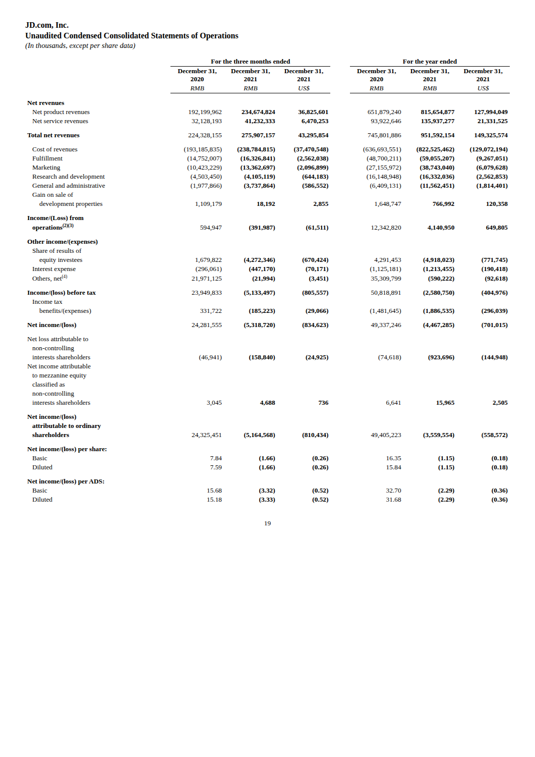JD.com, Inc.
Unaudited Condensed Consolidated Statements of Operations
(In thousands, except per share data)
| | For the three months ended | | For the year ended |
| --- | --- | --- | --- |
| | December 31, 2020 | December 31, 2021 | December 31, 2021 | | December 31, 2020 | December 31, 2021 | December 31, 2021 |
| | RMB | RMB | US$ | | RMB | RMB | US$ |
| Net revenues | |
| Net product revenues | 192,199,962 | 234,674,824 | 36,825,601 | | 651,879,240 | 815,654,877 | 127,994,049 |
| Net service revenues | 32,128,193 | 41,232,333 | 6,470,253 | | 93,922,646 | 135,937,277 | 21,331,525 |
| Total net revenues | 224,328,155 | 275,907,157 | 43,295,854 | | 745,801,886 | 951,592,154 | 149,325,574 |
| Cost of revenues | (193,185,835) | (238,784,815) | (37,470,548) | | (636,693,551) | (822,525,462) | (129,072,194) |
| Fulfillment | (14,752,007) | (16,326,841) | (2,562,038) | | (48,700,211) | (59,055,207) | (9,267,051) |
| Marketing | (10,423,229) | (13,362,697) | (2,096,899) | | (27,155,972) | (38,743,040) | (6,079,628) |
| Research and development | (4,503,450) | (4,105,119) | (644,183) | | (16,148,948) | (16,332,036) | (2,562,853) |
| General and administrative | (1,977,866) | (3,737,864) | (586,552) | | (6,409,131) | (11,562,451) | (1,814,401) |
| Gain on sale of | |
| development properties | 1,109,179 | 18,192 | 2,855 | | 1,648,747 | 766,992 | 120,358 |
| Income/(Loss) from | |
| operations (2)(3) | 594,947 | (391,987) | (61,511) | | 12,342,820 | 4,140,950 | 649,805 |
| Other income/(expenses) | |
| Share of results of | |
| equity investees | 1,679,822 | (4,272,346) | (670,424) | | 4,291,453 | (4,918,023) | (771,745) |
| Interest expense | (296,061) | (447,170) | (70,171) | | (1,125,181) | (1,213,455) | (190,418) |
| Others, net (4) | 21,971,125 | (21,994) | (3,451) | | 35,309,799 | (590,222) | (92,618) |
| Income/(loss) before tax | 23,949,833 | (5,133,497) | (805,557) | | 50,818,891 | (2,580,750) | (404,976) |
| Income tax | |
| benefits/(expenses) | 331,722 | (185,223) | (29,066) | | (1,481,645) | (1,886,535) | (296,039) |
| Net income/(loss) | 24,281,555 | (5,318,720) | (834,623) | | 49,337,246 | (4,467,285) | (701,015) |
| Net loss attributable to | |
| non-controlling | |
| interests shareholders | (46,941) | (158,840) | (24,925) | | (74,618) | (923,696) | (144,948) |
| Net income attributable | |
| to mezzanine equity | |
| classified as | |
| non-controlling | |
| interests shareholders | 3,045 | 4,688 | 736 | | 6,641 | 15,965 | 2,505 |
| Net income/(loss) | |
| attributable to ordinary | |
| shareholders | 24,325,451 | (5,164,568) | (810,434) | | 49,405,223 | (3,559,554) | (558,572) |
| Net income/(loss) per share: | |
| Basic | 7.84 | (1.66) | (0.26) | | 16.35 | (1.15) | (0.18) |
| Diluted | 7.59 | (1.66) | (0.26) | | 15.84 | (1.15) | (0.18) |
| Net income/(loss) per ADS: | |
| Basic | 15.68 | (3.32) | (0.52) | | 32.70 | (2.29) | (0.36) |
| Diluted | 15.18 | (3.33) | (0.52) | | 31.68 | (2.29) | (0.36) |
19